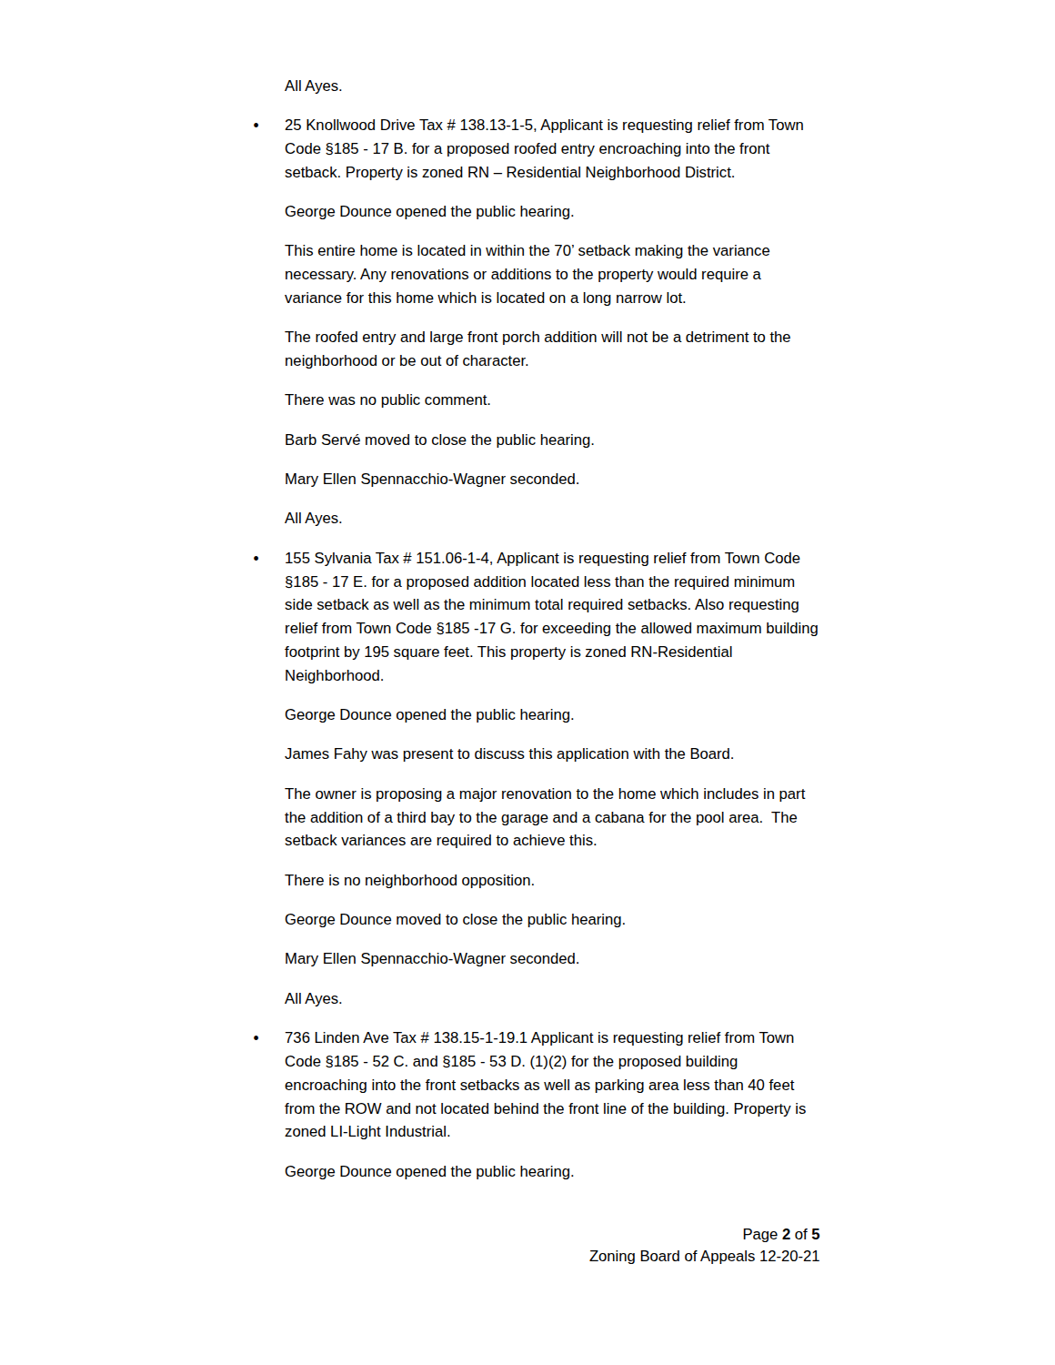All Ayes.
25 Knollwood Drive Tax # 138.13-1-5, Applicant is requesting relief from Town Code §185 - 17 B. for a proposed roofed entry encroaching into the front setback. Property is zoned RN – Residential Neighborhood District.
George Dounce opened the public hearing.
This entire home is located in within the 70’ setback making the variance necessary. Any renovations or additions to the property would require a variance for this home which is located on a long narrow lot.
The roofed entry and large front porch addition will not be a detriment to the neighborhood or be out of character.
There was no public comment.
Barb Servé moved to close the public hearing.
Mary Ellen Spennacchio-Wagner seconded.
All Ayes.
155 Sylvania Tax # 151.06-1-4, Applicant is requesting relief from Town Code §185 - 17 E. for a proposed addition located less than the required minimum side setback as well as the minimum total required setbacks. Also requesting relief from Town Code §185 -17 G. for exceeding the allowed maximum building footprint by 195 square feet. This property is zoned RN-Residential Neighborhood.
George Dounce opened the public hearing.
James Fahy was present to discuss this application with the Board.
The owner is proposing a major renovation to the home which includes in part the addition of a third bay to the garage and a cabana for the pool area. The setback variances are required to achieve this.
There is no neighborhood opposition.
George Dounce moved to close the public hearing.
Mary Ellen Spennacchio-Wagner seconded.
All Ayes.
736 Linden Ave Tax # 138.15-1-19.1 Applicant is requesting relief from Town Code §185 - 52 C. and §185 - 53 D. (1)(2) for the proposed building encroaching into the front setbacks as well as parking area less than 40 feet from the ROW and not located behind the front line of the building. Property is zoned LI-Light Industrial.
George Dounce opened the public hearing.
Page 2 of 5
Zoning Board of Appeals 12-20-21